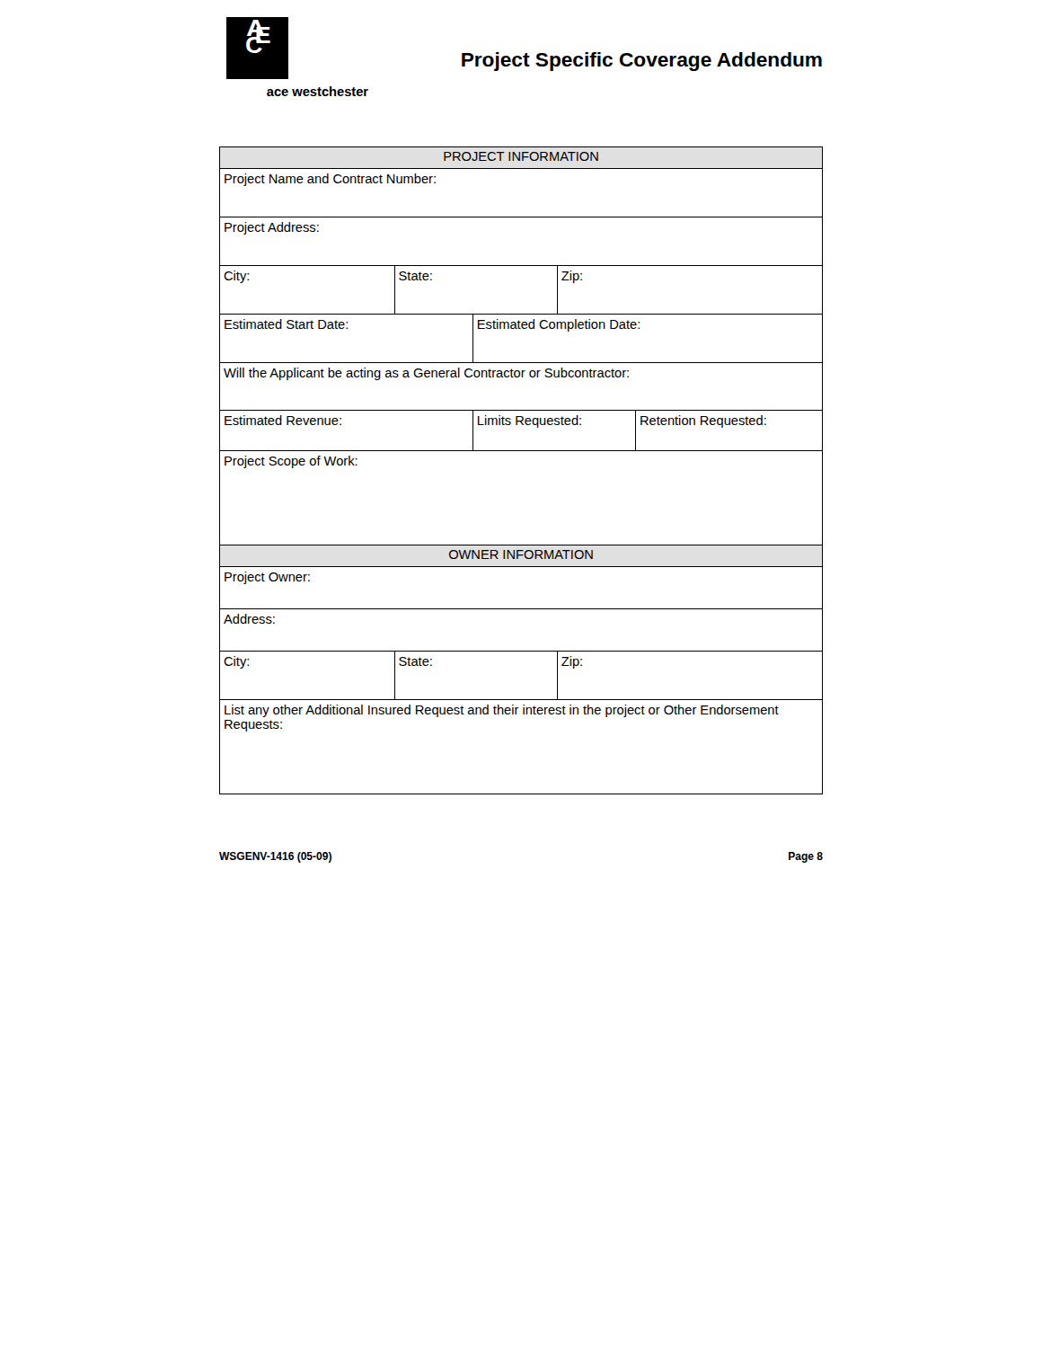A E C
ace westchester
Project Specific Coverage Addendum
| PROJECT INFORMATION |
| Project Name and Contract Number: |
| Project Address: |
| City: | State: | Zip: |
| Estimated Start Date: | Estimated Completion Date: |
| Will the Applicant be acting as a General Contractor or Subcontractor: |
| Estimated Revenue: | Limits Requested: | Retention Requested: |
| Project Scope of Work: |
| OWNER INFORMATION |
| Project Owner: |
| Address: |
| City: | State: | Zip: |
| List any other Additional Insured Request and their interest in the project or Other Endorsement Requests: |
WSGENV-1416 (05-09)
Page 8